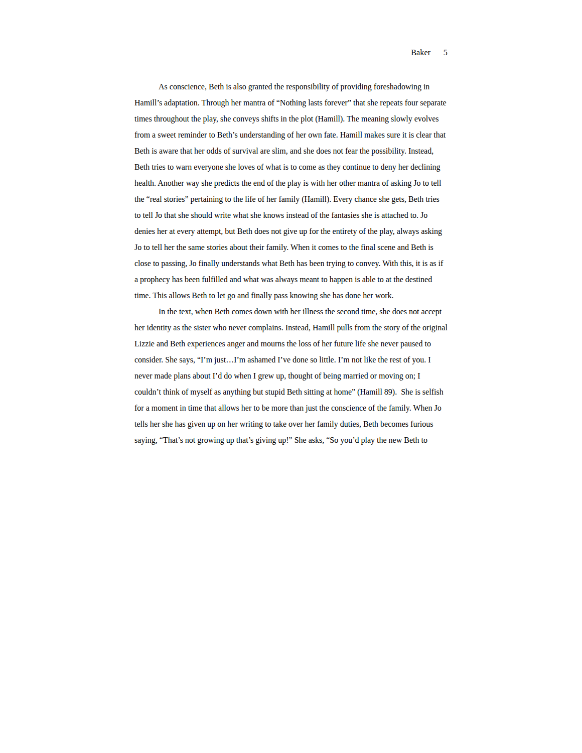Baker5
As conscience, Beth is also granted the responsibility of providing foreshadowing in Hamill’s adaptation. Through her mantra of “Nothing lasts forever” that she repeats four separate times throughout the play, she conveys shifts in the plot (Hamill). The meaning slowly evolves from a sweet reminder to Beth’s understanding of her own fate. Hamill makes sure it is clear that Beth is aware that her odds of survival are slim, and she does not fear the possibility. Instead, Beth tries to warn everyone she loves of what is to come as they continue to deny her declining health. Another way she predicts the end of the play is with her other mantra of asking Jo to tell the “real stories” pertaining to the life of her family (Hamill). Every chance she gets, Beth tries to tell Jo that she should write what she knows instead of the fantasies she is attached to. Jo denies her at every attempt, but Beth does not give up for the entirety of the play, always asking Jo to tell her the same stories about their family. When it comes to the final scene and Beth is close to passing, Jo finally understands what Beth has been trying to convey. With this, it is as if a prophecy has been fulfilled and what was always meant to happen is able to at the destined time. This allows Beth to let go and finally pass knowing she has done her work.
In the text, when Beth comes down with her illness the second time, she does not accept her identity as the sister who never complains. Instead, Hamill pulls from the story of the original Lizzie and Beth experiences anger and mourns the loss of her future life she never paused to consider. She says, “I’m just…I’m ashamed I’ve done so little. I’m not like the rest of you. I never made plans about I’d do when I grew up, thought of being married or moving on; I couldn’t think of myself as anything but stupid Beth sitting at home” (Hamill 89). She is selfish for a moment in time that allows her to be more than just the conscience of the family. When Jo tells her she has given up on her writing to take over her family duties, Beth becomes furious saying, “That’s not growing up that’s giving up!” She asks, “So you’d play the new Beth to